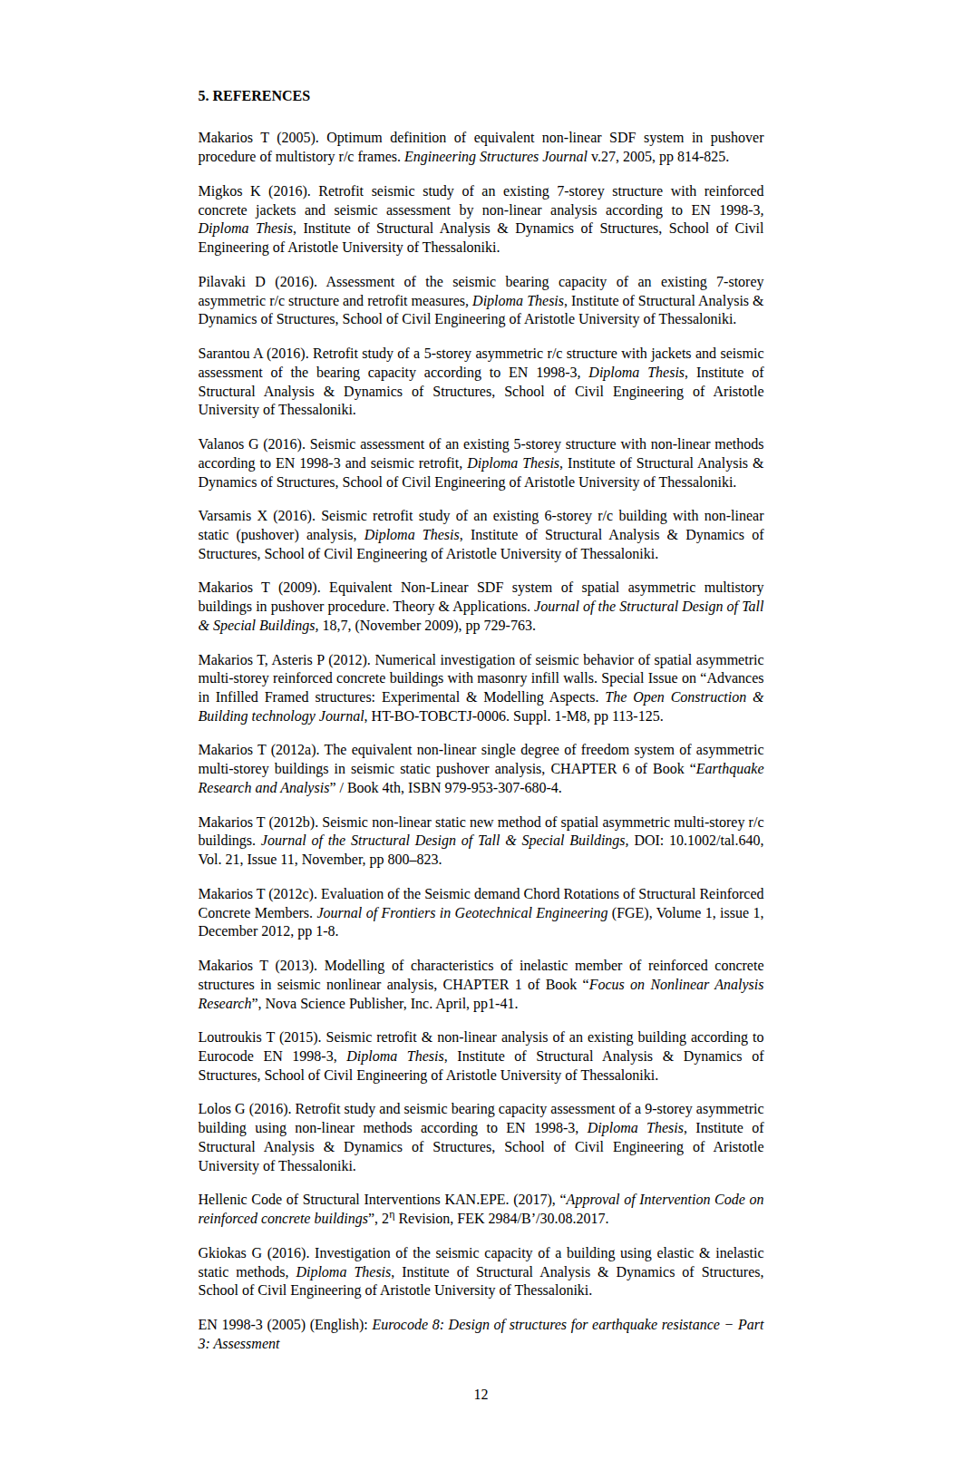5. REFERENCES
Makarios T (2005). Optimum definition of equivalent non-linear SDF system in pushover procedure of multistory r/c frames. Engineering Structures Journal v.27, 2005, pp 814-825.
Migkos K (2016). Retrofit seismic study of an existing 7-storey structure with reinforced concrete jackets and seismic assessment by non-linear analysis according to EN 1998-3, Diploma Thesis, Institute of Structural Analysis & Dynamics of Structures, School of Civil Engineering of Aristotle University of Thessaloniki.
Pilavaki D (2016). Assessment of the seismic bearing capacity of an existing 7-storey asymmetric r/c structure and retrofit measures, Diploma Thesis, Institute of Structural Analysis & Dynamics of Structures, School of Civil Engineering of Aristotle University of Thessaloniki.
Sarantou A (2016). Retrofit study of a 5-storey asymmetric r/c structure with jackets and seismic assessment of the bearing capacity according to EN 1998-3, Diploma Thesis, Institute of Structural Analysis & Dynamics of Structures, School of Civil Engineering of Aristotle University of Thessaloniki.
Valanos G (2016). Seismic assessment of an existing 5-storey structure with non-linear methods according to EN 1998-3 and seismic retrofit, Diploma Thesis, Institute of Structural Analysis & Dynamics of Structures, School of Civil Engineering of Aristotle University of Thessaloniki.
Varsamis X (2016). Seismic retrofit study of an existing 6-storey r/c building with non-linear static (pushover) analysis, Diploma Thesis, Institute of Structural Analysis & Dynamics of Structures, School of Civil Engineering of Aristotle University of Thessaloniki.
Makarios T (2009). Equivalent Non-Linear SDF system of spatial asymmetric multistory buildings in pushover procedure. Theory & Applications. Journal of the Structural Design of Tall & Special Buildings, 18,7, (November 2009), pp 729-763.
Makarios T, Asteris P (2012). Numerical investigation of seismic behavior of spatial asymmetric multi-storey reinforced concrete buildings with masonry infill walls. Special Issue on “Advances in Infilled Framed structures: Experimental & Modelling Aspects. The Open Construction & Building technology Journal, HT-BO-TOBCTJ-0006. Suppl. 1-M8, pp 113-125.
Makarios T (2012a). The equivalent non-linear single degree of freedom system of asymmetric multi-storey buildings in seismic static pushover analysis, CHAPTER 6 of Book “Earthquake Research and Analysis” / Book 4th, ISBN 979-953-307-680-4.
Makarios T (2012b). Seismic non-linear static new method of spatial asymmetric multi-storey r/c buildings. Journal of the Structural Design of Tall & Special Buildings, DOI: 10.1002/tal.640, Vol. 21, Issue 11, November, pp 800–823.
Makarios T (2012c). Evaluation of the Seismic demand Chord Rotations of Structural Reinforced Concrete Members. Journal of Frontiers in Geotechnical Engineering (FGE), Volume 1, issue 1, December 2012, pp 1-8.
Makarios T (2013). Modelling of characteristics of inelastic member of reinforced concrete structures in seismic nonlinear analysis, CHAPTER 1 of Book “Focus on Nonlinear Analysis Research”, Nova Science Publisher, Inc. April, pp1-41.
Loutroukis T (2015). Seismic retrofit & non-linear analysis of an existing building according to Eurocode EN 1998-3, Diploma Thesis, Institute of Structural Analysis & Dynamics of Structures, School of Civil Engineering of Aristotle University of Thessaloniki.
Lolos G (2016). Retrofit study and seismic bearing capacity assessment of a 9-storey asymmetric building using non-linear methods according to EN 1998-3, Diploma Thesis, Institute of Structural Analysis & Dynamics of Structures, School of Civil Engineering of Aristotle University of Thessaloniki.
Hellenic Code of Structural Interventions KAN.EPE. (2017), “Approval of Intervention Code on reinforced concrete buildings”, 2η Revision, FEK 2984/B’/30.08.2017.
Gkiokas G (2016). Investigation of the seismic capacity of a building using elastic & inelastic static methods, Diploma Thesis, Institute of Structural Analysis & Dynamics of Structures, School of Civil Engineering of Aristotle University of Thessaloniki.
EN 1998-3 (2005) (English): Eurocode 8: Design of structures for earthquake resistance − Part 3: Assessment
12